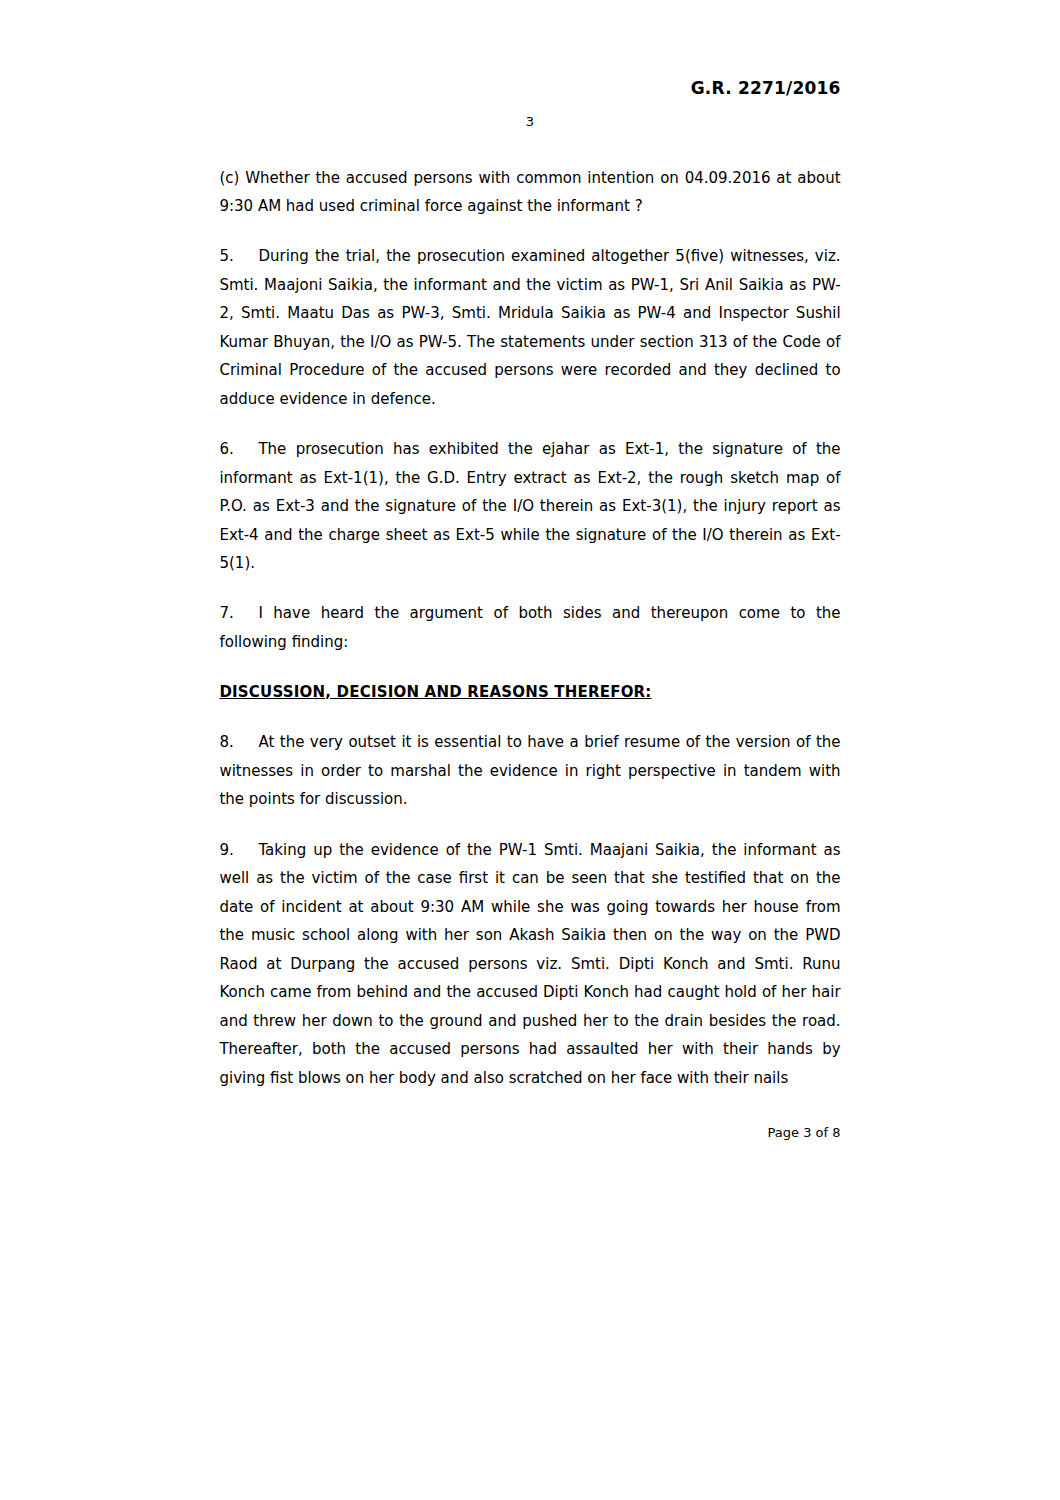G.R. 2271/2016
3
(c) Whether the accused persons with common intention on 04.09.2016 at about 9:30 AM had used criminal force against the informant ?
5. During the trial, the prosecution examined altogether 5(five) witnesses, viz. Smti. Maajoni Saikia, the informant and the victim as PW-1, Sri Anil Saikia as PW-2, Smti. Maatu Das as PW-3, Smti. Mridula Saikia as PW-4 and Inspector Sushil Kumar Bhuyan, the I/O as PW-5. The statements under section 313 of the Code of Criminal Procedure of the accused persons were recorded and they declined to adduce evidence in defence.
6. The prosecution has exhibited the ejahar as Ext-1, the signature of the informant as Ext-1(1), the G.D. Entry extract as Ext-2, the rough sketch map of P.O. as Ext-3 and the signature of the I/O therein as Ext-3(1), the injury report as Ext-4 and the charge sheet as Ext-5 while the signature of the I/O therein as Ext-5(1).
7. I have heard the argument of both sides and thereupon come to the following finding:
DISCUSSION, DECISION AND REASONS THEREFOR:
8. At the very outset it is essential to have a brief resume of the version of the witnesses in order to marshal the evidence in right perspective in tandem with the points for discussion.
9. Taking up the evidence of the PW-1 Smti. Maajani Saikia, the informant as well as the victim of the case first it can be seen that she testified that on the date of incident at about 9:30 AM while she was going towards her house from the music school along with her son Akash Saikia then on the way on the PWD Raod at Durpang the accused persons viz. Smti. Dipti Konch and Smti. Runu Konch came from behind and the accused Dipti Konch had caught hold of her hair and threw her down to the ground and pushed her to the drain besides the road. Thereafter, both the accused persons had assaulted her with their hands by giving fist blows on her body and also scratched on her face with their nails
Page 3 of 8